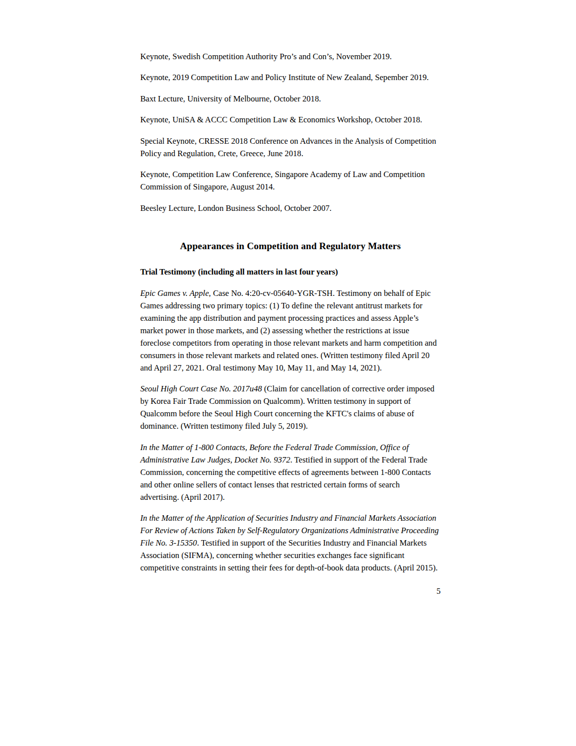Keynote, Swedish Competition Authority Pro’s and Con’s, November 2019.
Keynote, 2019 Competition Law and Policy Institute of New Zealand, Sepember 2019.
Baxt Lecture, University of Melbourne, October 2018.
Keynote, UniSA & ACCC Competition Law & Economics Workshop, October 2018.
Special Keynote, CRESSE 2018 Conference on Advances in the Analysis of Competition Policy and Regulation, Crete, Greece, June 2018.
Keynote, Competition Law Conference, Singapore Academy of Law and Competition Commission of Singapore, August 2014.
Beesley Lecture, London Business School, October 2007.
Appearances in Competition and Regulatory Matters
Trial Testimony (including all matters in last four years)
Epic Games v. Apple, Case No. 4:20-cv-05640-YGR-TSH. Testimony on behalf of Epic Games addressing two primary topics: (1) To define the relevant antitrust markets for examining the app distribution and payment processing practices and assess Apple’s market power in those markets, and (2) assessing whether the restrictions at issue foreclose competitors from operating in those relevant markets and harm competition and consumers in those relevant markets and related ones. (Written testimony filed April 20 and April 27, 2021. Oral testimony May 10, May 11, and May 14, 2021).
Seoul High Court Case No. 2017u48 (Claim for cancellation of corrective order imposed by Korea Fair Trade Commission on Qualcomm). Written testimony in support of Qualcomm before the Seoul High Court concerning the KFTC's claims of abuse of dominance. (Written testimony filed July 5, 2019).
In the Matter of 1-800 Contacts, Before the Federal Trade Commission, Office of Administrative Law Judges, Docket No. 9372. Testified in support of the Federal Trade Commission, concerning the competitive effects of agreements between 1-800 Contacts and other online sellers of contact lenses that restricted certain forms of search advertising. (April 2017).
In the Matter of the Application of Securities Industry and Financial Markets Association For Review of Actions Taken by Self-Regulatory Organizations Administrative Proceeding File No. 3-15350. Testified in support of the Securities Industry and Financial Markets Association (SIFMA), concerning whether securities exchanges face significant competitive constraints in setting their fees for depth-of-book data products. (April 2015).
5